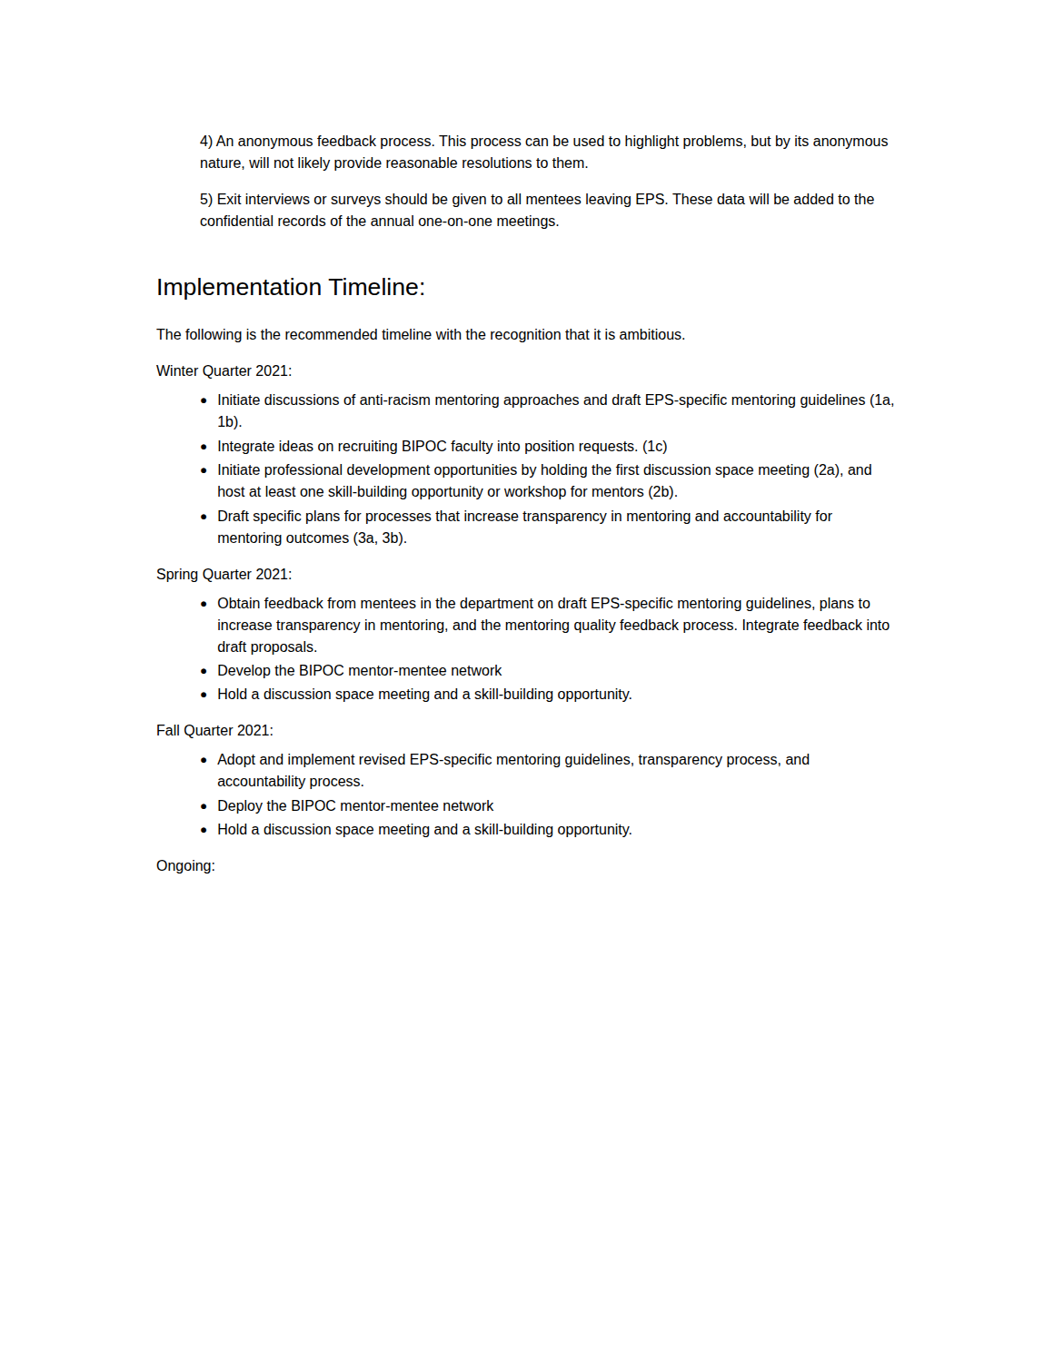4) An anonymous feedback process. This process can be used to highlight problems, but by its anonymous nature, will not likely provide reasonable resolutions to them.
5) Exit interviews or surveys should be given to all mentees leaving EPS. These data will be added to the confidential records of the annual one-on-one meetings.
Implementation Timeline:
The following is the recommended timeline with the recognition that it is ambitious.
Winter Quarter 2021:
Initiate discussions of anti-racism mentoring approaches and draft EPS-specific mentoring guidelines (1a, 1b).
Integrate ideas on recruiting BIPOC faculty into position requests. (1c)
Initiate professional development opportunities by holding the first discussion space meeting (2a), and host at least one skill-building opportunity or workshop for mentors (2b).
Draft specific plans for processes that increase transparency in mentoring and accountability for mentoring outcomes (3a, 3b).
Spring Quarter 2021:
Obtain feedback from mentees in the department on draft EPS-specific mentoring guidelines, plans to increase transparency in mentoring, and the mentoring quality feedback process. Integrate feedback into draft proposals.
Develop the BIPOC mentor-mentee network
Hold a discussion space meeting and a skill-building opportunity.
Fall Quarter 2021:
Adopt and implement revised EPS-specific mentoring guidelines, transparency process, and accountability process.
Deploy the BIPOC mentor-mentee network
Hold a discussion space meeting and a skill-building opportunity.
Ongoing: